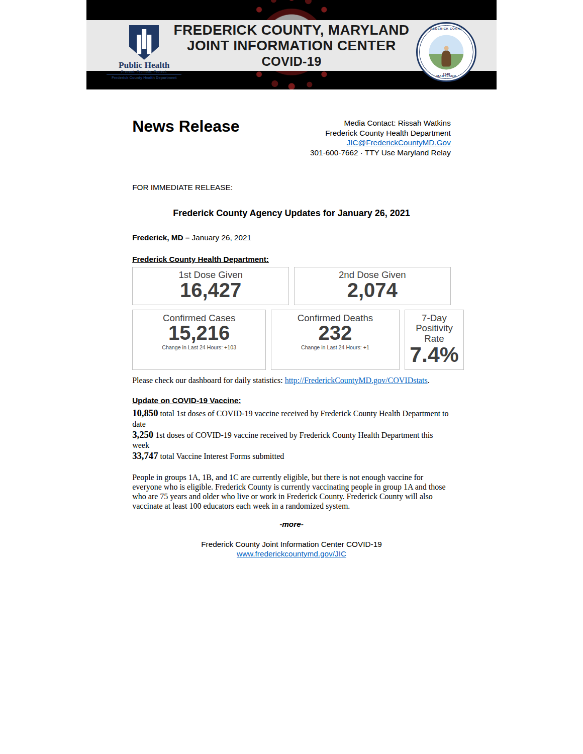FREDERICK COUNTY, MARYLAND
JOINT INFORMATION CENTER
COVID-19
Public Health
Prevent. Promote. Protect.
Frederick County Health Department
FREDERICK COUNTY
1748
MARYLAND
News Release
Media Contact: Rissah Watkins
Frederick County Health Department
JIC@FrederickCountyMD.Gov
301-600-7662 · TTY Use Maryland Relay
FOR IMMEDIATE RELEASE:
Frederick County Agency Updates for January 26, 2021
Frederick, MD – January 26, 2021
Frederick County Health Department:
1st Dose Given
16,427
2nd Dose Given
2,074
Confirmed Cases
15,216
Change in Last 24 Hours: +103
Confirmed Deaths
232
Change in Last 24 Hours: +1
7-Day Positivity Rate
7.4%
Please check our dashboard for daily statistics: http://FrederickCountyMD.gov/COVIDstats.
Update on COVID-19 Vaccine:
10,850 total 1st doses of COVID-19 vaccine received by Frederick County Health Department to date
3,250 1st doses of COVID-19 vaccine received by Frederick County Health Department this week
33,747 total Vaccine Interest Forms submitted
People in groups 1A, 1B, and 1C are currently eligible, but there is not enough vaccine for everyone who is eligible. Frederick County is currently vaccinating people in group 1A and those who are 75 years and older who live or work in Frederick County. Frederick County will also vaccinate at least 100 educators each week in a randomized system.
-more-
Frederick County Joint Information Center COVID-19
www.frederickcountymd.gov/JIC